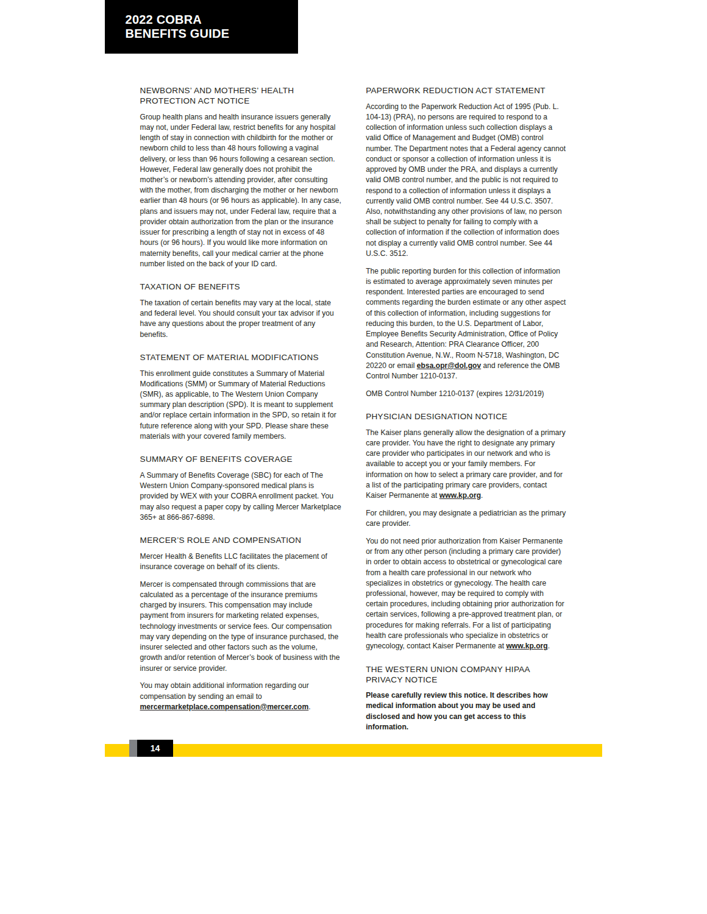2022 COBRABENEFITS GUIDE
NEWBORNS’ AND MOTHERS’ HEALTH PROTECTION ACT NOTICE
Group health plans and health insurance issuers generally may not, under Federal law, restrict benefits for any hospital length of stay in connection with childbirth for the mother or newborn child to less than 48 hours following a vaginal delivery, or less than 96 hours following a cesarean section. However, Federal law generally does not prohibit the mother’s or newborn’s attending provider, after consulting with the mother, from discharging the mother or her newborn earlier than 48 hours (or 96 hours as applicable). In any case, plans and issuers may not, under Federal law, require that a provider obtain authorization from the plan or the insurance issuer for prescribing a length of stay not in excess of 48 hours (or 96 hours). If you would like more information on maternity benefits, call your medical carrier at the phone number listed on the back of your ID card.
TAXATION OF BENEFITS
The taxation of certain benefits may vary at the local, state and federal level. You should consult your tax advisor if you have any questions about the proper treatment of any benefits.
STATEMENT OF MATERIAL MODIFICATIONS
This enrollment guide constitutes a Summary of Material Modifications (SMM) or Summary of Material Reductions (SMR), as applicable, to The Western Union Company summary plan description (SPD). It is meant to supplement and/or replace certain information in the SPD, so retain it for future reference along with your SPD. Please share these materials with your covered family members.
SUMMARY OF BENEFITS COVERAGE
A Summary of Benefits Coverage (SBC) for each of The Western Union Company-sponsored medical plans is provided by WEX with your COBRA enrollment packet. You may also request a paper copy by calling Mercer Marketplace 365+ at 866-867-6898.
MERCER’S ROLE AND COMPENSATION
Mercer Health & Benefits LLC facilitates the placement of insurance coverage on behalf of its clients.
Mercer is compensated through commissions that are calculated as a percentage of the insurance premiums charged by insurers. This compensation may include payment from insurers for marketing related expenses, technology investments or service fees. Our compensation may vary depending on the type of insurance purchased, the insurer selected and other factors such as the volume, growth and/or retention of Mercer’s book of business with the insurer or service provider.
You may obtain additional information regarding our compensation by sending an email to mercermarketplace.compensation@mercer.com.
PAPERWORK REDUCTION ACT STATEMENT
According to the Paperwork Reduction Act of 1995 (Pub. L. 104-13) (PRA), no persons are required to respond to a collection of information unless such collection displays a valid Office of Management and Budget (OMB) control number. The Department notes that a Federal agency cannot conduct or sponsor a collection of information unless it is approved by OMB under the PRA, and displays a currently valid OMB control number, and the public is not required to respond to a collection of information unless it displays a currently valid OMB control number. See 44 U.S.C. 3507. Also, notwithstanding any other provisions of law, no person shall be subject to penalty for failing to comply with a collection of information if the collection of information does not display a currently valid OMB control number. See 44 U.S.C. 3512.
The public reporting burden for this collection of information is estimated to average approximately seven minutes per respondent. Interested parties are encouraged to send comments regarding the burden estimate or any other aspect of this collection of information, including suggestions for reducing this burden, to the U.S. Department of Labor, Employee Benefits Security Administration, Office of Policy and Research, Attention: PRA Clearance Officer, 200 Constitution Avenue, N.W., Room N-5718, Washington, DC 20220 or email ebsa.opr@dol.gov and reference the OMB Control Number 1210-0137.
OMB Control Number 1210-0137 (expires 12/31/2019)
PHYSICIAN DESIGNATION NOTICE
The Kaiser plans generally allow the designation of a primary care provider. You have the right to designate any primary care provider who participates in our network and who is available to accept you or your family members. For information on how to select a primary care provider, and for a list of the participating primary care providers, contact Kaiser Permanente at www.kp.org.
For children, you may designate a pediatrician as the primary care provider.
You do not need prior authorization from Kaiser Permanente or from any other person (including a primary care provider) in order to obtain access to obstetrical or gynecological care from a health care professional in our network who specializes in obstetrics or gynecology. The health care professional, however, may be required to comply with certain procedures, including obtaining prior authorization for certain services, following a pre-approved treatment plan, or procedures for making referrals. For a list of participating health care professionals who specialize in obstetrics or gynecology, contact Kaiser Permanente at www.kp.org.
THE WESTERN UNION COMPANY HIPAA PRIVACY NOTICE
Please carefully review this notice. It describes how medical information about you may be used and disclosed and how you can get access to this information.
14